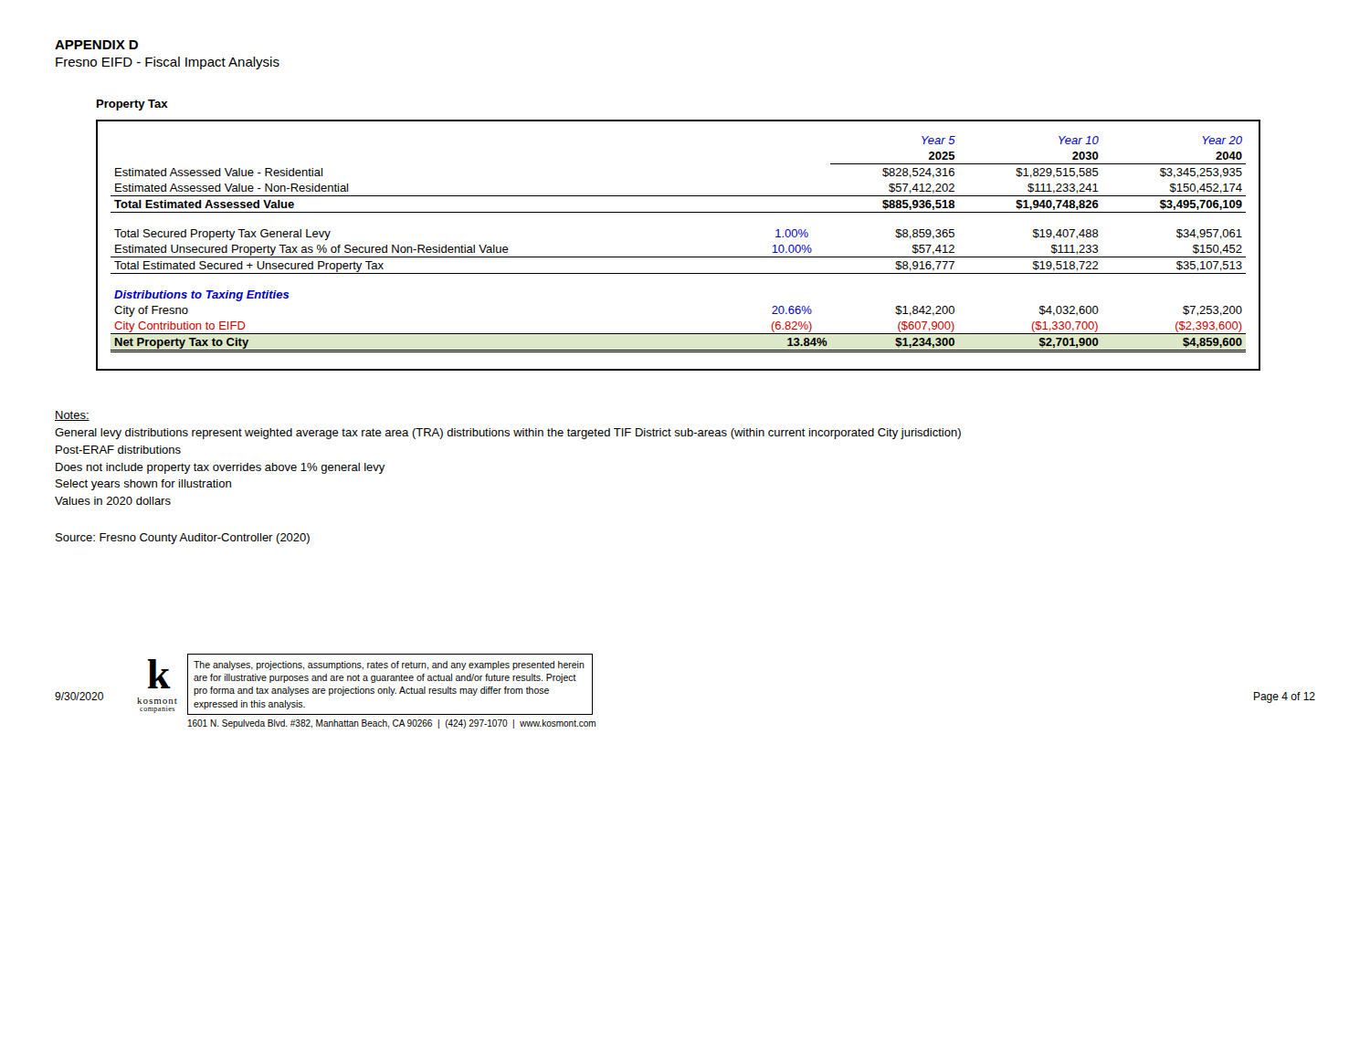APPENDIX D
Fresno EIFD - Fiscal Impact Analysis
Property Tax
| | | Year 5 | Year 10 | Year 20 |
| | | 2025 | 2030 | 2040 |
| Estimated Assessed Value - Residential | | $828,524,316 | $1,829,515,585 | $3,345,253,935 |
| Estimated Assessed Value - Non-Residential | | $57,412,202 | $111,233,241 | $150,452,174 |
| Total Estimated Assessed Value | | $885,936,518 | $1,940,748,826 | $3,495,706,109 |
| Total Secured Property Tax General Levy | 1.00% | $8,859,365 | $19,407,488 | $34,957,061 |
| Estimated Unsecured Property Tax as % of Secured Non-Residential Value | 10.00% | $57,412 | $111,233 | $150,452 |
| Total Estimated Secured + Unsecured Property Tax | | $8,916,777 | $19,518,722 | $35,107,513 |
| Distributions to Taxing Entities | | | | |
| City of Fresno | 20.66% | $1,842,200 | $4,032,600 | $7,253,200 |
| City Contribution to EIFD | (6.82%) | ($607,900) | ($1,330,700) | ($2,393,600) |
| Net Property Tax to City | 13.84% | $1,234,300 | $2,701,900 | $4,859,600 |
Notes:
General levy distributions represent weighted average tax rate area (TRA) distributions within the targeted TIF District sub-areas (within current incorporated City jurisdiction)
Post-ERAF distributions
Does not include property tax overrides above 1% general levy
Select years shown for illustration
Values in 2020 dollars
Source: Fresno County Auditor-Controller (2020)
9/30/2020
k
kosmont
companies
The analyses, projections, assumptions, rates of return, and any examples presented herein are for illustrative purposes and are not a guarantee of actual and/or future results. Project pro forma and tax analyses are projections only. Actual results may differ from those expressed in this analysis.
1601 N. Sepulveda Blvd. #382, Manhattan Beach, CA 90266 | (424) 297-1070 | www.kosmont.com
Page 4 of 12